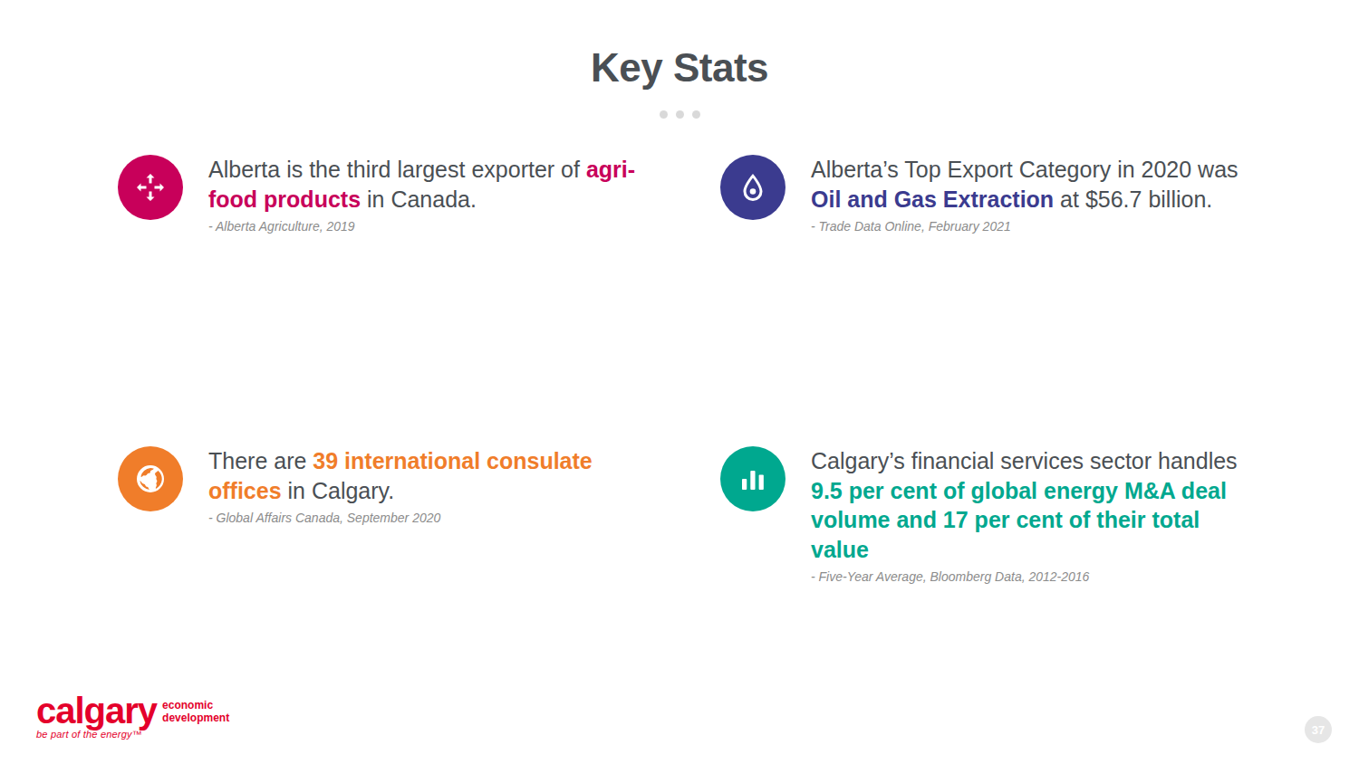Key Stats
Alberta is the third largest exporter of agri-food products in Canada.
- Alberta Agriculture, 2019
Alberta’s Top Export Category in 2020 was Oil and Gas Extraction at $56.7 billion.
- Trade Data Online, February 2021
There are 39 international consulate offices in Calgary.
- Global Affairs Canada, September 2020
Calgary’s financial services sector handles 9.5 per cent of global energy M&A deal volume and 17 per cent of their total value
- Five-Year Average, Bloomberg Data, 2012-2016
calgary economic
development
be part of the energy™
37